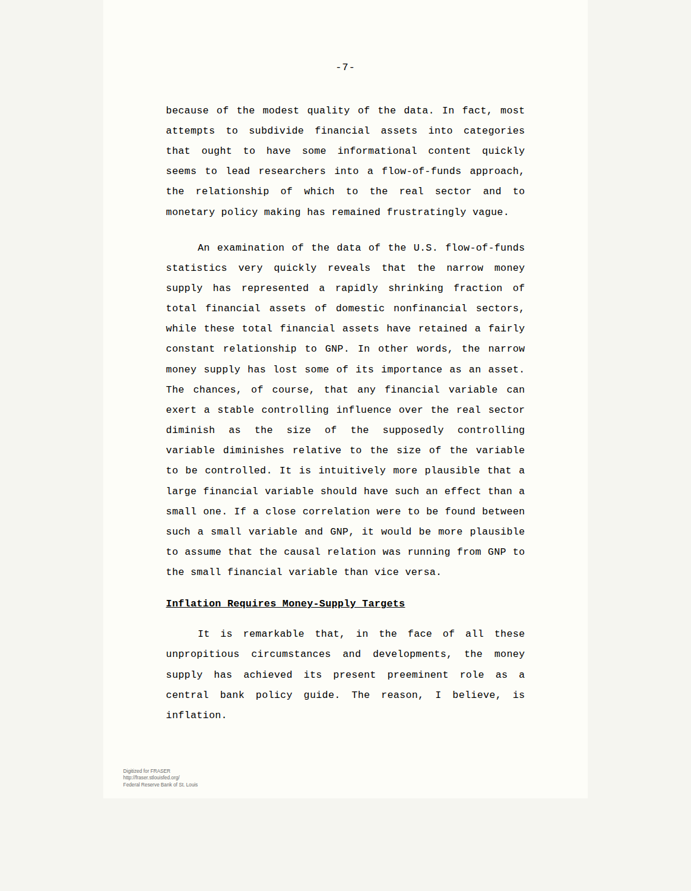-7-
because of the modest quality of the data. In fact, most attempts to subdivide financial assets into categories that ought to have some informational content quickly seems to lead researchers into a flow-of-funds approach, the relationship of which to the real sector and to monetary policy making has remained frustratingly vague.
An examination of the data of the U.S. flow-of-funds statistics very quickly reveals that the narrow money supply has represented a rapidly shrinking fraction of total financial assets of domestic nonfinancial sectors, while these total financial assets have retained a fairly constant relationship to GNP. In other words, the narrow money supply has lost some of its importance as an asset. The chances, of course, that any financial variable can exert a stable controlling influence over the real sector diminish as the size of the supposedly controlling variable diminishes relative to the size of the variable to be controlled. It is intuitively more plausible that a large financial variable should have such an effect than a small one. If a close correlation were to be found between such a small variable and GNP, it would be more plausible to assume that the causal relation was running from GNP to the small financial variable than vice versa.
Inflation Requires Money-Supply Targets
It is remarkable that, in the face of all these unpropitious circumstances and developments, the money supply has achieved its present preeminent role as a central bank policy guide. The reason, I believe, is inflation.
Digitized for FRASER
http://fraser.stlouisfed.org/
Federal Reserve Bank of St. Louis